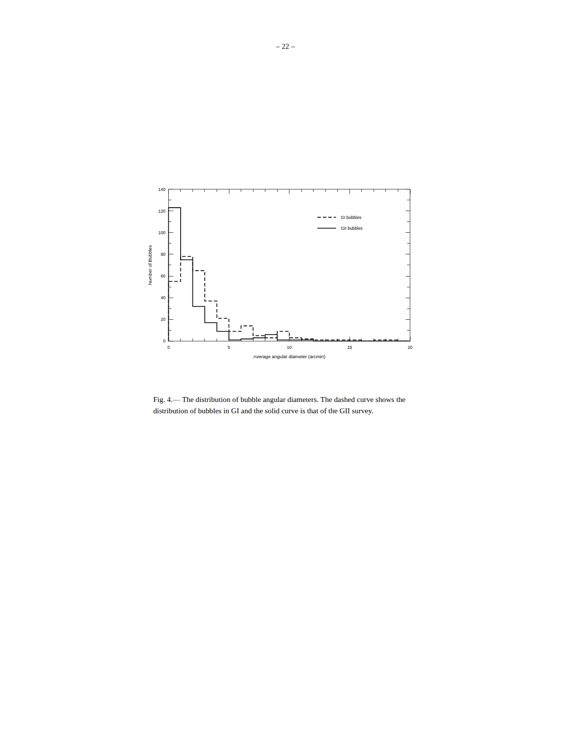– 22 –
Plot area mapping: x: 0 arcmin -> 70 px ; 20 arcmin -> 690 px (31 px per arcmin) y: 0 counts -> 430 px ; 140 counts -> 40 px (2.7857 px per count) 0 20 40 60 80 100 120 140 Number of Bubbles 0 5 10 15 20 Average angular diameter (arcmin) GI bubbles GII bubbles GII (solid) histogram: counts per 1-arcmin bin bins: 123,75,32,17,9,1,2,3,1,1,1,1,0,0,0,0,0,0,0,0 GI (dashed) histogram: counts per 1-arcmin bin bins: 55,78,65,37,21,9,14,5,3,9,3,2,1,1,1,1,0,1,1,0
Fig. 4.— The distribution of bubble angular diameters. The dashed curve shows the distribution of bubbles in GI and the solid curve is that of the GII survey.